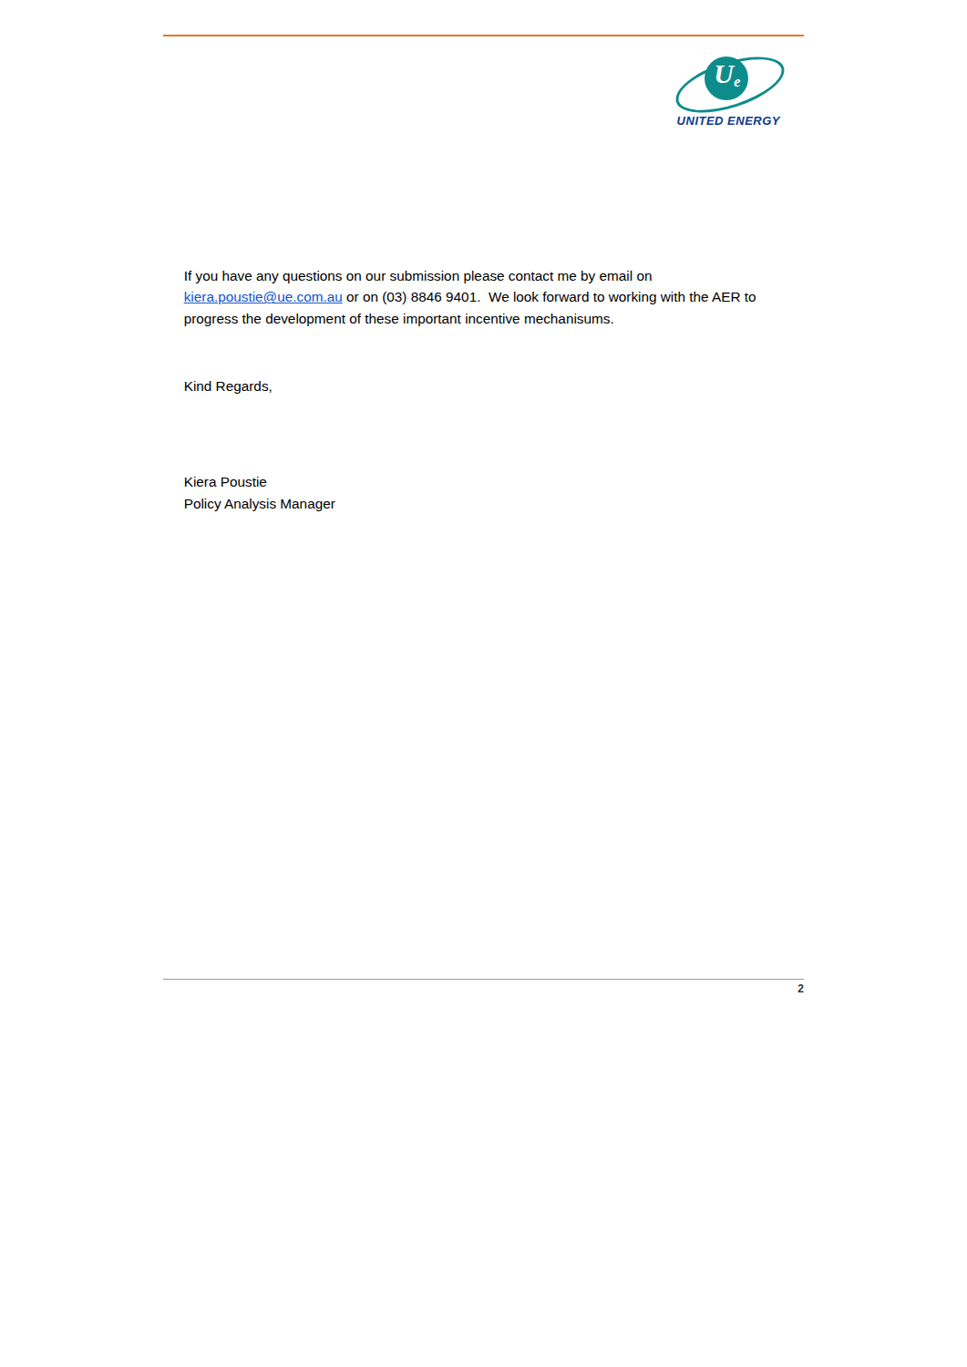U
e
UNITED ENERGY
If you have any questions on our submission please contact me by email on kiera.poustie@ue.com.au or on (03) 8846 9401. We look forward to working with the AER to progress the development of these important incentive mechanisums.
Kind Regards,
Kiera Poustie
Policy Analysis Manager
2